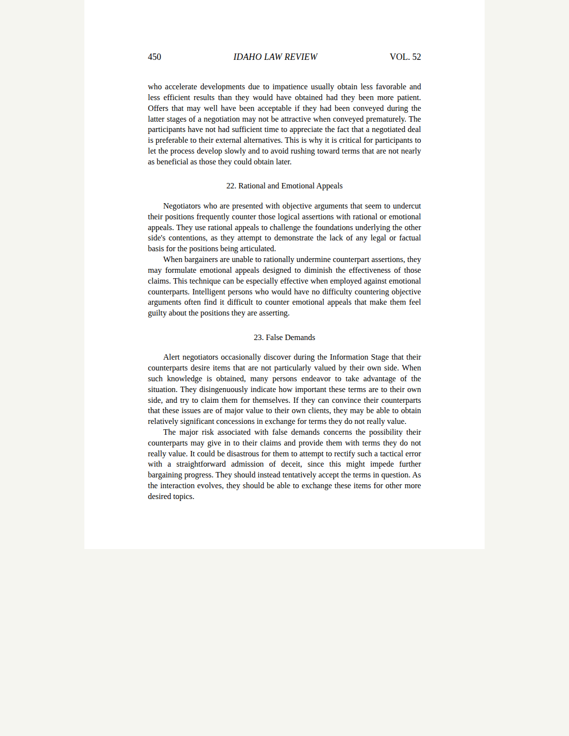450 IDAHO LAW REVIEW VOL. 52
who accelerate developments due to impatience usually obtain less favorable and less efficient results than they would have obtained had they been more patient. Offers that may well have been acceptable if they had been conveyed during the latter stages of a negotiation may not be attractive when conveyed prematurely. The participants have not had sufficient time to appreciate the fact that a negotiated deal is preferable to their external alternatives. This is why it is critical for participants to let the process develop slowly and to avoid rushing toward terms that are not nearly as beneficial as those they could obtain later.
22. Rational and Emotional Appeals
Negotiators who are presented with objective arguments that seem to undercut their positions frequently counter those logical assertions with rational or emotional appeals. They use rational appeals to challenge the foundations underlying the other side's contentions, as they attempt to demonstrate the lack of any legal or factual basis for the positions being articulated.
When bargainers are unable to rationally undermine counterpart assertions, they may formulate emotional appeals designed to diminish the effectiveness of those claims. This technique can be especially effective when employed against emotional counterparts. Intelligent persons who would have no difficulty countering objective arguments often find it difficult to counter emotional appeals that make them feel guilty about the positions they are asserting.
23. False Demands
Alert negotiators occasionally discover during the Information Stage that their counterparts desire items that are not particularly valued by their own side. When such knowledge is obtained, many persons endeavor to take advantage of the situation. They disingenuously indicate how important these terms are to their own side, and try to claim them for themselves. If they can convince their counterparts that these issues are of major value to their own clients, they may be able to obtain relatively significant concessions in exchange for terms they do not really value.
The major risk associated with false demands concerns the possibility their counterparts may give in to their claims and provide them with terms they do not really value. It could be disastrous for them to attempt to rectify such a tactical error with a straightforward admission of deceit, since this might impede further bargaining progress. They should instead tentatively accept the terms in question. As the interaction evolves, they should be able to exchange these items for other more desired topics.